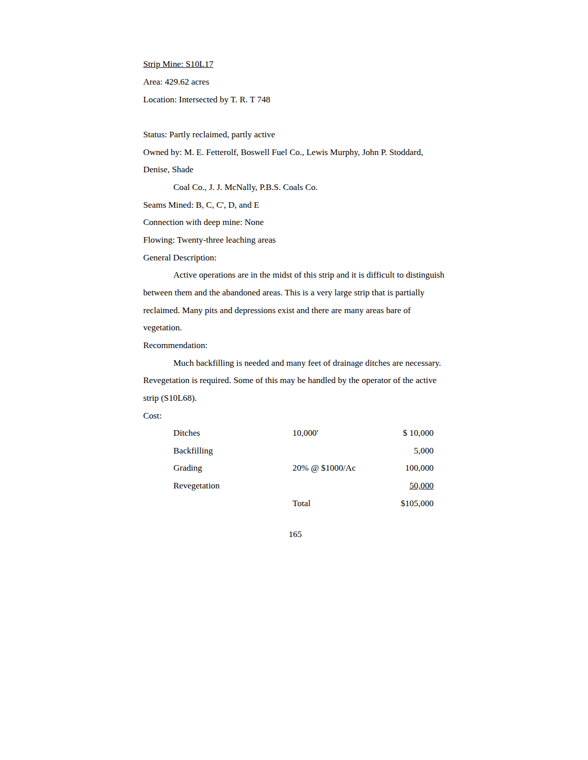Strip Mine: S10L17
Area: 429.62 acres
Location: Intersected by T. R. T 748
Status: Partly reclaimed, partly active
Owned by: M. E. Fetterolf, Boswell Fuel Co., Lewis Murphy, John P. Stoddard, Denise, Shade
Coal Co., J. J. McNally, P.B.S. Coals Co.
Seams Mined: B, C, C', D, and E
Connection with deep mine: None
Flowing: Twenty-three leaching areas
General Description:
Active operations are in the midst of this strip and it is difficult to distinguish between them and the abandoned areas. This is a very large strip that is partially reclaimed. Many pits and depressions exist and there are many areas bare of vegetation.
Recommendation:
Much backfilling is needed and many feet of drainage ditches are necessary. Revegetation is required. Some of this may be handled by the operator of the active strip (S10L68).
Cost:
| Ditches | 10,000' | $ 10,000 |
| Backfilling | | 5,000 |
| Grading | 20% @ $1000/Ac | 100,000 |
| Revegetation | | 50,000 |
| | Total | $105,000 |
165